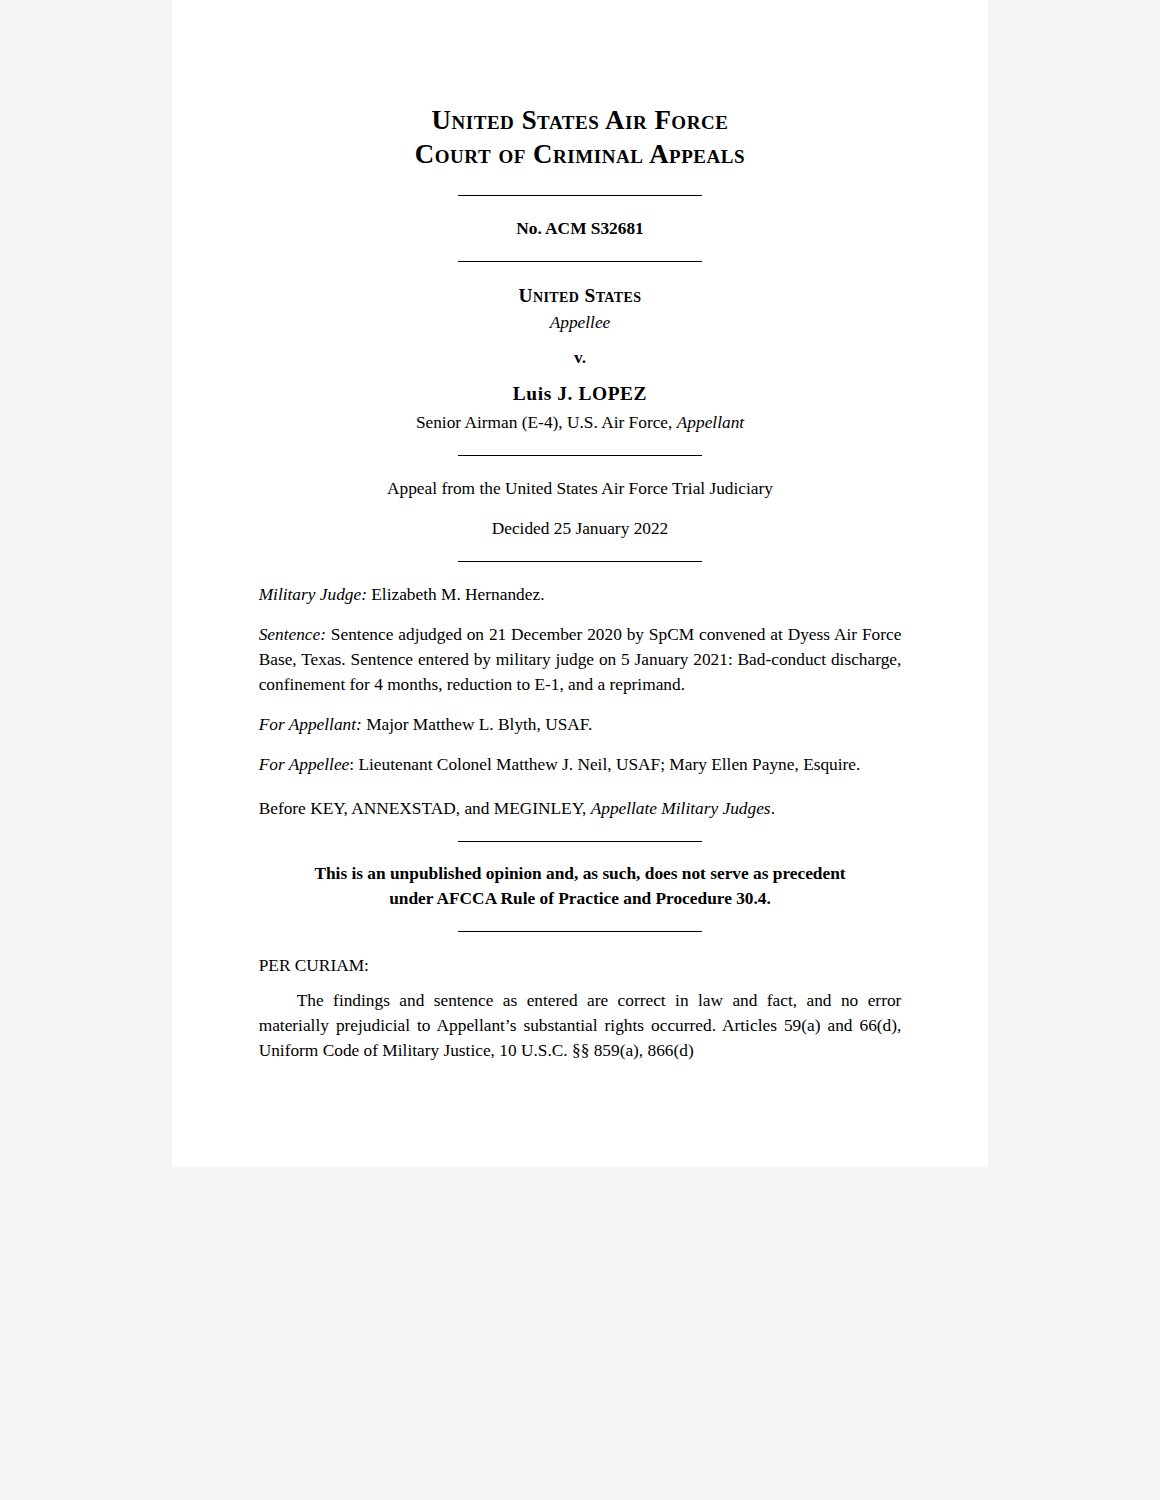United States Air Force
Court of Criminal Appeals
No. ACM S32681
United States
Appellee
v.
Luis J. LOPEZ
Senior Airman (E-4), U.S. Air Force, Appellant
Appeal from the United States Air Force Trial Judiciary
Decided 25 January 2022
Military Judge: Elizabeth M. Hernandez.
Sentence: Sentence adjudged on 21 December 2020 by SpCM convened at Dyess Air Force Base, Texas. Sentence entered by military judge on 5 January 2021: Bad-conduct discharge, confinement for 4 months, reduction to E-1, and a reprimand.
For Appellant: Major Matthew L. Blyth, USAF.
For Appellee: Lieutenant Colonel Matthew J. Neil, USAF; Mary Ellen Payne, Esquire.
Before KEY, ANNEXSTAD, and MEGINLEY, Appellate Military Judges.
This is an unpublished opinion and, as such, does not serve as precedent under AFCCA Rule of Practice and Procedure 30.4.
PER CURIAM:
The findings and sentence as entered are correct in law and fact, and no error materially prejudicial to Appellant’s substantial rights occurred. Articles 59(a) and 66(d), Uniform Code of Military Justice, 10 U.S.C. §§ 859(a), 866(d)